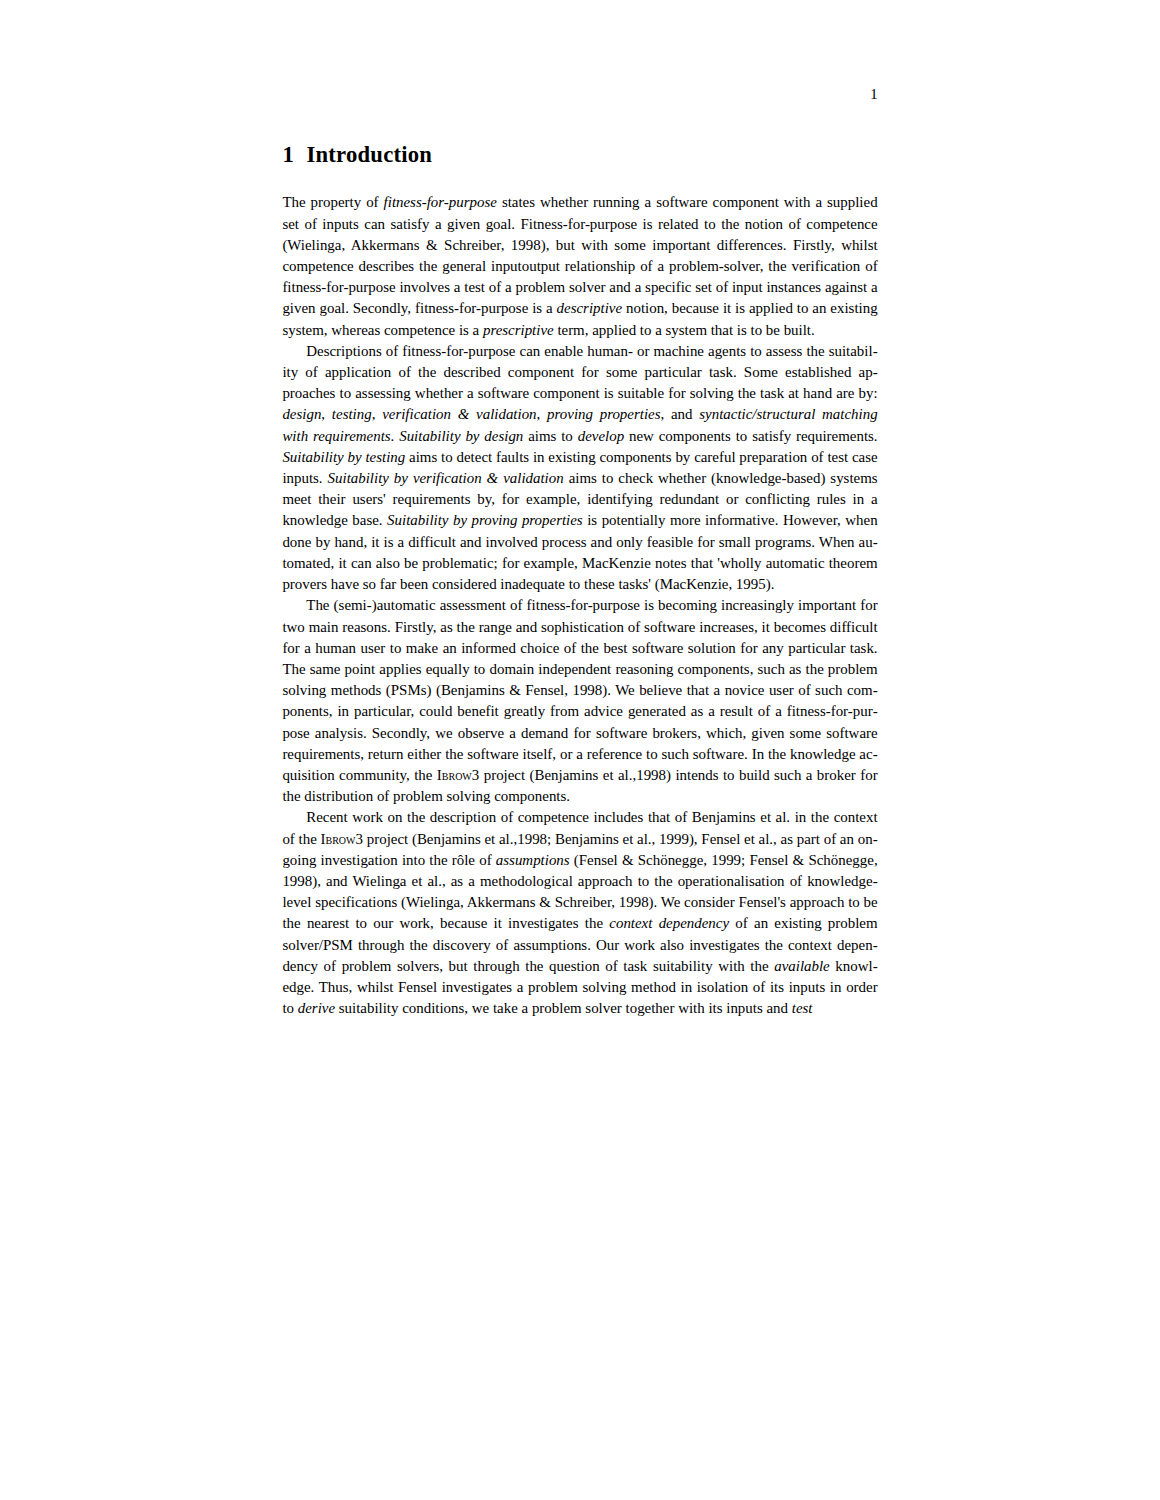1
1 Introduction
The property of fitness-for-purpose states whether running a software component with a supplied set of inputs can satisfy a given goal. Fitness-for-purpose is related to the notion of competence (Wielinga, Akkermans & Schreiber, 1998), but with some important differences. Firstly, whilst competence describes the general inputoutput relationship of a problem-solver, the verification of fitness-for-purpose involves a test of a problem solver and a specific set of input instances against a given goal. Secondly, fitness-for-purpose is a descriptive notion, because it is applied to an existing system, whereas competence is a prescriptive term, applied to a system that is to be built.
Descriptions of fitness-for-purpose can enable human- or machine agents to assess the suitability of application of the described component for some particular task. Some established approaches to assessing whether a software component is suitable for solving the task at hand are by: design, testing, verification & validation, proving properties, and syntactic/structural matching with requirements. Suitability by design aims to develop new components to satisfy requirements. Suitability by testing aims to detect faults in existing components by careful preparation of test case inputs. Suitability by verification & validation aims to check whether (knowledge-based) systems meet their users' requirements by, for example, identifying redundant or conflicting rules in a knowledge base. Suitability by proving properties is potentially more informative. However, when done by hand, it is a difficult and involved process and only feasible for small programs. When automated, it can also be problematic; for example, MacKenzie notes that 'wholly automatic theorem provers have so far been considered inadequate to these tasks' (MacKenzie, 1995).
The (semi-)automatic assessment of fitness-for-purpose is becoming increasingly important for two main reasons. Firstly, as the range and sophistication of software increases, it becomes difficult for a human user to make an informed choice of the best software solution for any particular task. The same point applies equally to domain independent reasoning components, such as the problem solving methods (PSMs) (Benjamins & Fensel, 1998). We believe that a novice user of such components, in particular, could benefit greatly from advice generated as a result of a fitness-for-purpose analysis. Secondly, we observe a demand for software brokers, which, given some software requirements, return either the software itself, or a reference to such software. In the knowledge acquisition community, the Ibrow3 project (Benjamins et al.,1998) intends to build such a broker for the distribution of problem solving components.
Recent work on the description of competence includes that of Benjamins et al. in the context of the Ibrow3 project (Benjamins et al.,1998; Benjamins et al., 1999), Fensel et al., as part of an ongoing investigation into the rôle of assumptions (Fensel & Schönegge, 1999; Fensel & Schönegge, 1998), and Wielinga et al., as a methodological approach to the operationalisation of knowledge-level specifications (Wielinga, Akkermans & Schreiber, 1998). We consider Fensel's approach to be the nearest to our work, because it investigates the context dependency of an existing problem solver/PSM through the discovery of assumptions. Our work also investigates the context dependency of problem solvers, but through the question of task suitability with the available knowledge. Thus, whilst Fensel investigates a problem solving method in isolation of its inputs in order to derive suitability conditions, we take a problem solver together with its inputs and test